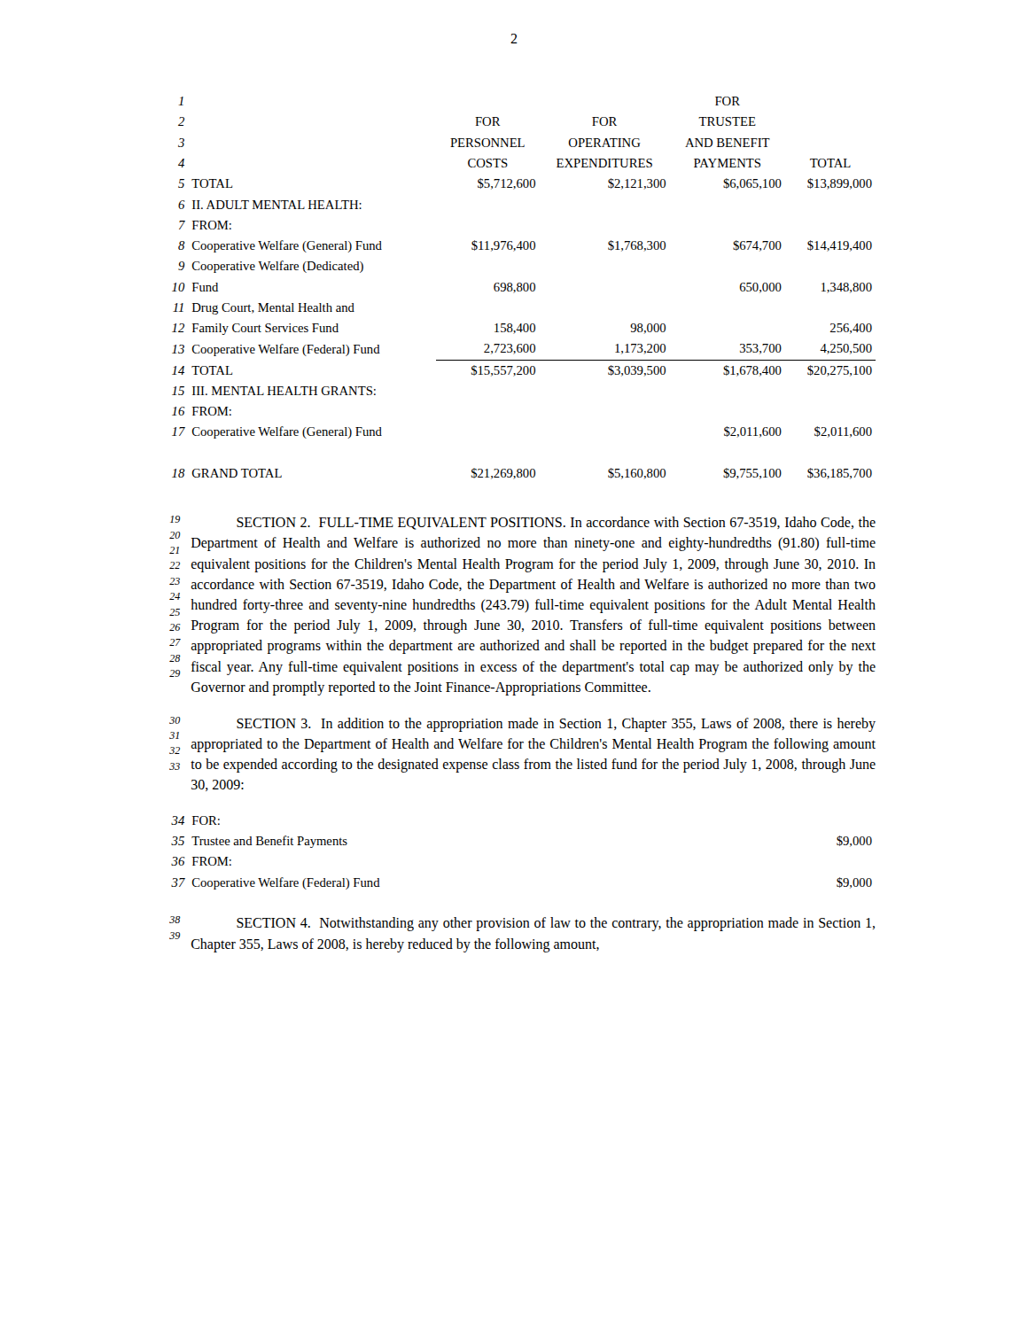2
| 1 | | | | FOR | |
| 2 | | FOR | FOR | TRUSTEE | |
| 3 | | PERSONNEL | OPERATING | AND BENEFIT | |
| 4 | | COSTS | EXPENDITURES | PAYMENTS | TOTAL |
| 5 | TOTAL | $5,712,600 | $2,121,300 | $6,065,100 | $13,899,000 |
| 6 | II. ADULT MENTAL HEALTH: |
| 7 | FROM: |
| 8 | Cooperative Welfare (General) Fund | $11,976,400 | $1,768,300 | $674,700 | $14,419,400 |
| 9 | Cooperative Welfare (Dedicated) | | | | |
| 10 | Fund | 698,800 | | 650,000 | 1,348,800 |
| 11 | Drug Court, Mental Health and | | | | |
| 12 | Family Court Services Fund | 158,400 | 98,000 | | 256,400 |
| 13 | Cooperative Welfare (Federal) Fund | 2,723,600 | 1,173,200 | 353,700 | 4,250,500 |
| 14 | TOTAL | $15,557,200 | $3,039,500 | $1,678,400 | $20,275,100 |
| 15 | III. MENTAL HEALTH GRANTS: |
| 16 | FROM: |
| 17 | Cooperative Welfare (General) Fund | | | $2,011,600 | $2,011,600 |
| 18 | GRAND TOTAL | $21,269,800 | $5,160,800 | $9,755,100 | $36,185,700 |
19 20 21 22 23 24 25 26 27 28 29
SECTION 2. FULL-TIME EQUIVALENT POSITIONS. In accordance with Section 67-3519, Idaho Code, the Department of Health and Welfare is authorized no more than ninety-one and eighty-hundredths (91.80) full-time equivalent positions for the Children's Mental Health Program for the period July 1, 2009, through June 30, 2010. In accordance with Section 67-3519, Idaho Code, the Department of Health and Welfare is authorized no more than two hundred forty-three and seventy-nine hundredths (243.79) full-time equivalent positions for the Adult Mental Health Program for the period July 1, 2009, through June 30, 2010. Transfers of full-time equivalent positions between appropriated programs within the department are authorized and shall be reported in the budget prepared for the next fiscal year. Any full-time equivalent positions in excess of the department's total cap may be authorized only by the Governor and promptly reported to the Joint Finance-Appropriations Committee.
30 31 32 33
SECTION 3. In addition to the appropriation made in Section 1, Chapter 355, Laws of 2008, there is hereby appropriated to the Department of Health and Welfare for the Children's Mental Health Program the following amount to be expended according to the designated expense class from the listed fund for the period July 1, 2008, through June 30, 2009:
| 34 | FOR: | |
| 35 | Trustee and Benefit Payments | $9,000 |
| 36 | FROM: | |
| 37 | Cooperative Welfare (Federal) Fund | $9,000 |
38 39
SECTION 4. Notwithstanding any other provision of law to the contrary, the appropriation made in Section 1, Chapter 355, Laws of 2008, is hereby reduced by the following amount,